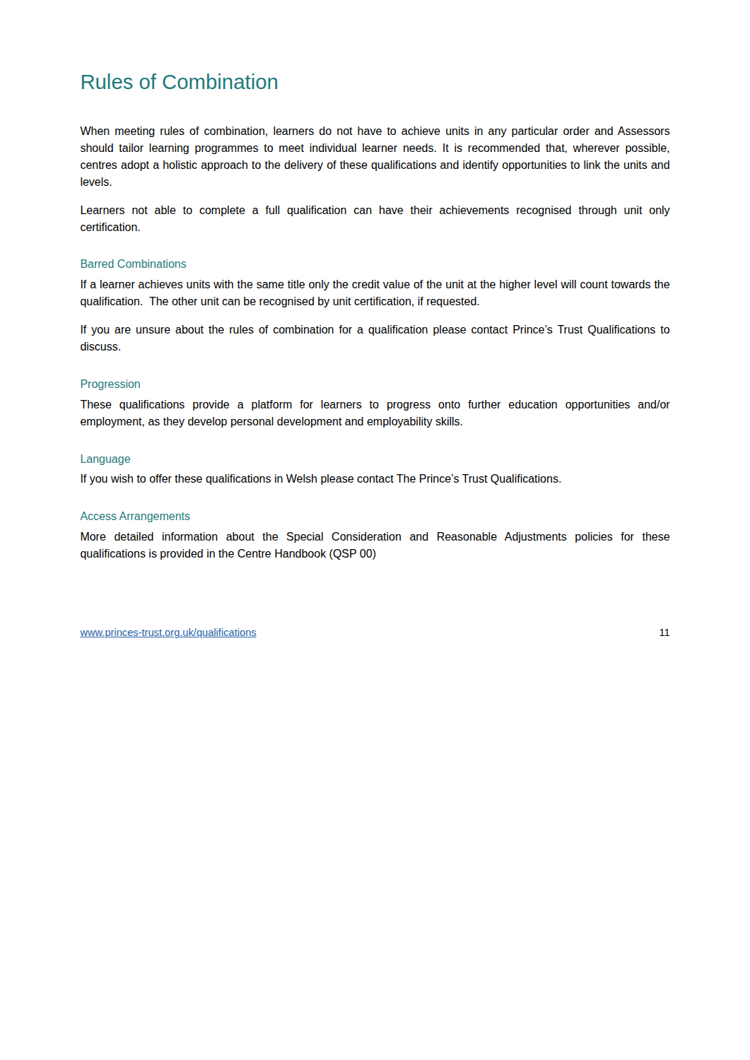Rules of Combination
When meeting rules of combination, learners do not have to achieve units in any particular order and Assessors should tailor learning programmes to meet individual learner needs. It is recommended that, wherever possible, centres adopt a holistic approach to the delivery of these qualifications and identify opportunities to link the units and levels.
Learners not able to complete a full qualification can have their achievements recognised through unit only certification.
Barred Combinations
If a learner achieves units with the same title only the credit value of the unit at the higher level will count towards the qualification. The other unit can be recognised by unit certification, if requested.
If you are unsure about the rules of combination for a qualification please contact Prince’s Trust Qualifications to discuss.
Progression
These qualifications provide a platform for learners to progress onto further education opportunities and/or employment, as they develop personal development and employability skills.
Language
If you wish to offer these qualifications in Welsh please contact The Prince’s Trust Qualifications.
Access Arrangements
More detailed information about the Special Consideration and Reasonable Adjustments policies for these qualifications is provided in the Centre Handbook (QSP 00)
www.princes-trust.org.uk/qualifications 11